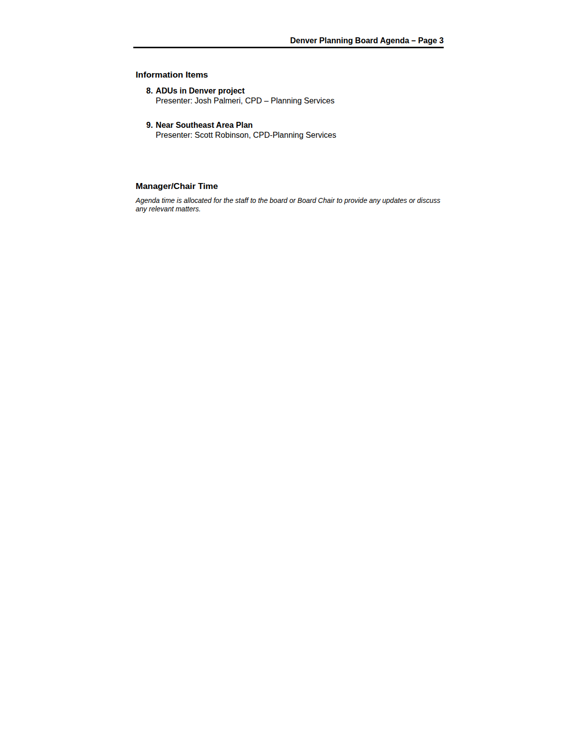Denver Planning Board Agenda – Page 3
Information Items
8. ADUs in Denver project Presenter: Josh Palmeri, CPD – Planning Services
9. Near Southeast Area Plan Presenter: Scott Robinson, CPD-Planning Services
Manager/Chair Time
Agenda time is allocated for the staff to the board or Board Chair to provide any updates or discuss any relevant matters.